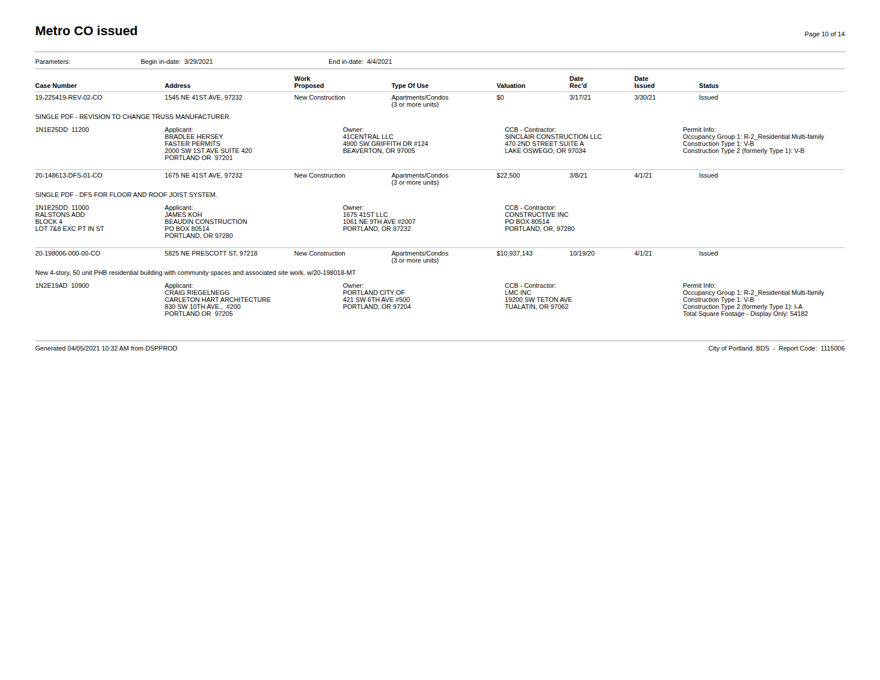Metro CO issued
Page 10 of 14
Parameters:
Begin in-date: 3/29/2021
End in-date: 4/4/2021
| Case Number | Address | Work Proposed | Type Of Use | Valuation | Date Rec'd | Date Issued | Status |
| --- | --- | --- | --- | --- | --- | --- | --- |
| 19-225419-REV-02-CO | 1545 NE 41ST AVE, 97232 | New Construction | Apartments/Condos (3 or more units) | $0 | 3/17/21 | 3/30/21 | Issued |
SINGLE PDF - REVISION TO CHANGE TRUSS MANUFACTURER
| 1N1E25DD 11200 | Applicant: BRADLEE HERSEY FASTER PERMITS 2000 SW 1ST AVE SUITE 420 PORTLAND OR 97201 | Owner: 41CENTRAL LLC 4900 SW GRIFFITH DR #124 BEAVERTON, OR 97005 | CCB - Contractor: SINCLAIR CONSTRUCTION LLC 470 2ND STREET SUITE A LAKE OSWEGO, OR 97034 | Permit Info: Occupancy Group 1: R-2_Residential Multi-family Construction Type 1: V-B Construction Type 2 (formerly Type 1): V-B |
| 20-148613-DFS-01-CO | 1675 NE 41ST AVE, 97232 | New Construction | Apartments/Condos (3 or more units) | $22,500 | 3/8/21 | 4/1/21 | Issued |
SINGLE PDF - DFS FOR FLOOR AND ROOF JOIST SYSTEM.
| 1N1E25DD 11000 RALSTONS ADD BLOCK 4 LOT 7&8 EXC PT IN ST | Applicant: JAMES KOH BEAUDIN CONSTRUCTION PO BOX 80514 PORTLAND, OR 97280 | Owner: 1675 41ST LLC 1061 NE 9TH AVE #2007 PORTLAND, OR 97232 | CCB - Contractor: CONSTRUCTIVE INC PO BOX 80514 PORTLAND, OR, 97280 | |
| 20-198006-000-00-CO | 5825 NE PRESCOTT ST, 97218 | New Construction | Apartments/Condos (3 or more units) | $10,937,143 | 10/19/20 | 4/1/21 | Issued |
New 4-story, 50 unit PHB residential building with community spaces and associated site work. w/20-198018-MT
| 1N2E19AD 10900 | Applicant: CRAIG RIEGELNEGG CARLETON HART ARCHITECTURE 830 SW 10TH AVE., #200 PORTLAND OR 97205 | Owner: PORTLAND CITY OF 421 SW 6TH AVE #500 PORTLAND, OR 97204 | CCB - Contractor: LMC INC 19200 SW TETON AVE TUALATIN, OR 97062 | Permit Info: Occupancy Group 1: R-2_Residential Multi-family Construction Type 1: V-B Construction Type 2 (formerly Type 1): I-A Total Square Footage - Display Only: 54182 |
Generated 04/05/2021 10:32 AM from DSPPROD
City of Portland, BDS - Report Code: 1115006